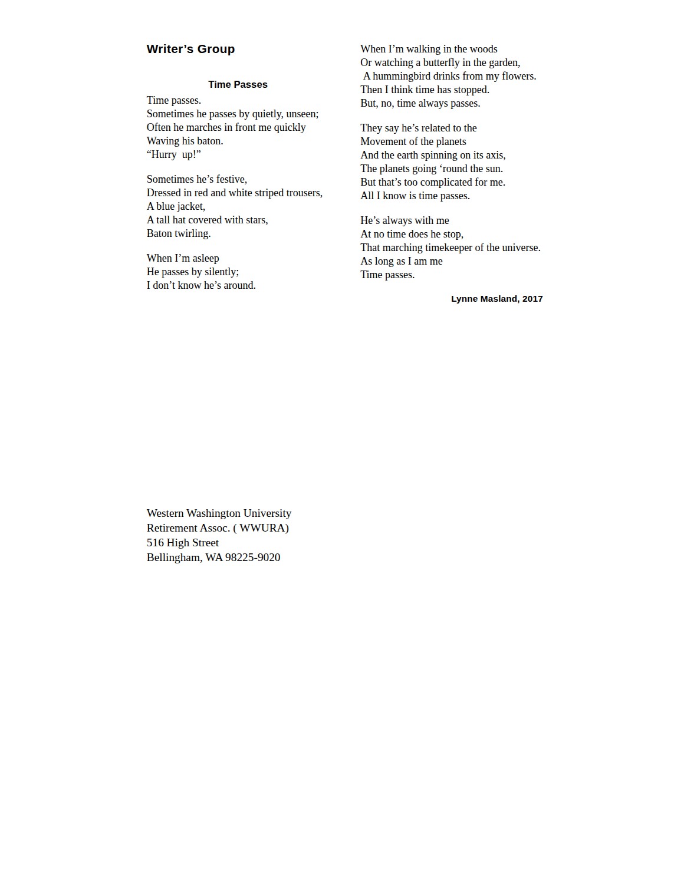Writer’s Group
Time Passes
Time passes.
Sometimes he passes by quietly, unseen;
Often he marches in front me quickly
Waving his baton.
“Hurry up!”
Sometimes he’s festive,
Dressed in red and white striped trousers,
A blue jacket,
A tall hat covered with stars,
Baton twirling.
When I’m asleep
He passes by silently;
I don’t know he’s around.
When I’m walking in the woods
Or watching a butterfly in the garden,
A hummingbird drinks from my flowers.
Then I think time has stopped.
But, no, time always passes.
They say he’s related to the
Movement of the planets
And the earth spinning on its axis,
The planets going ‘round the sun.
But that’s too complicated for me.
All I know is time passes.
He’s always with me
At no time does he stop,
That marching timekeeper of the universe.
As long as I am me
Time passes.
Lynne Masland, 2017
Western Washington University
Retirement Assoc. ( WWURA)
516 High Street
Bellingham, WA 98225-9020